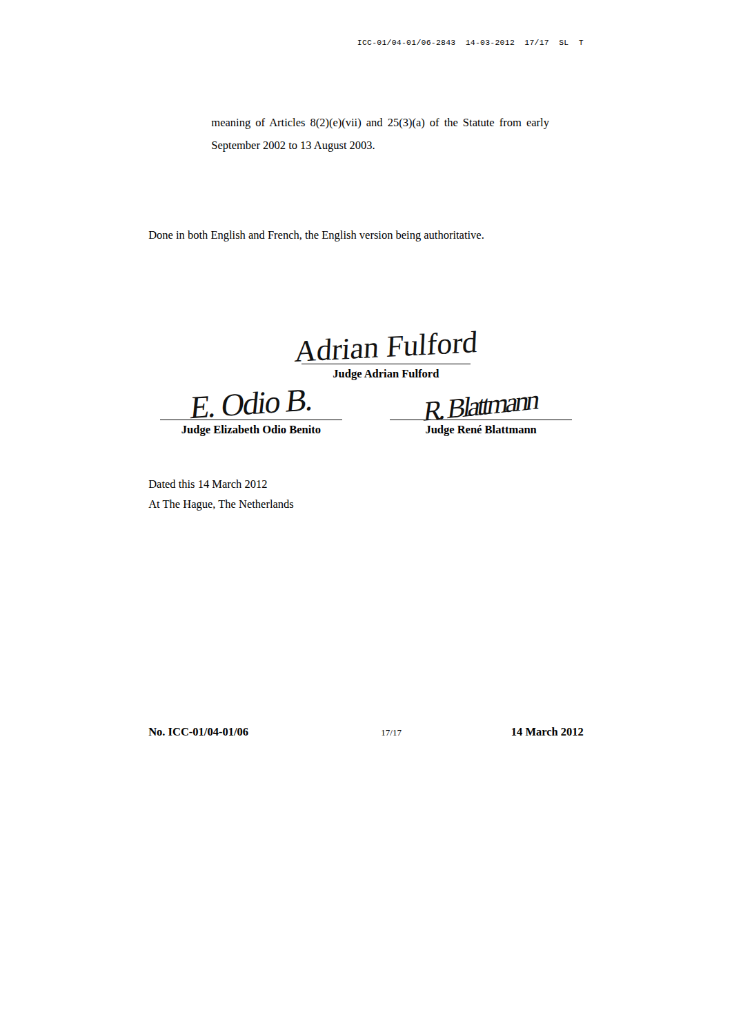ICC-01/04-01/06-2843 14-03-2012 17/17 SL T
meaning of Articles 8(2)(e)(vii) and 25(3)(a) of the Statute from early September 2002 to 13 August 2003.
Done in both English and French, the English version being authoritative.
Adrian Fulford
Judge Adrian Fulford
E. Odio B.
Judge Elizabeth Odio Benito
R. Blattmann
Judge René Blattmann
Dated this 14 March 2012
At The Hague, The Netherlands
No. ICC-01/04-01/06 17/17 14 March 2012